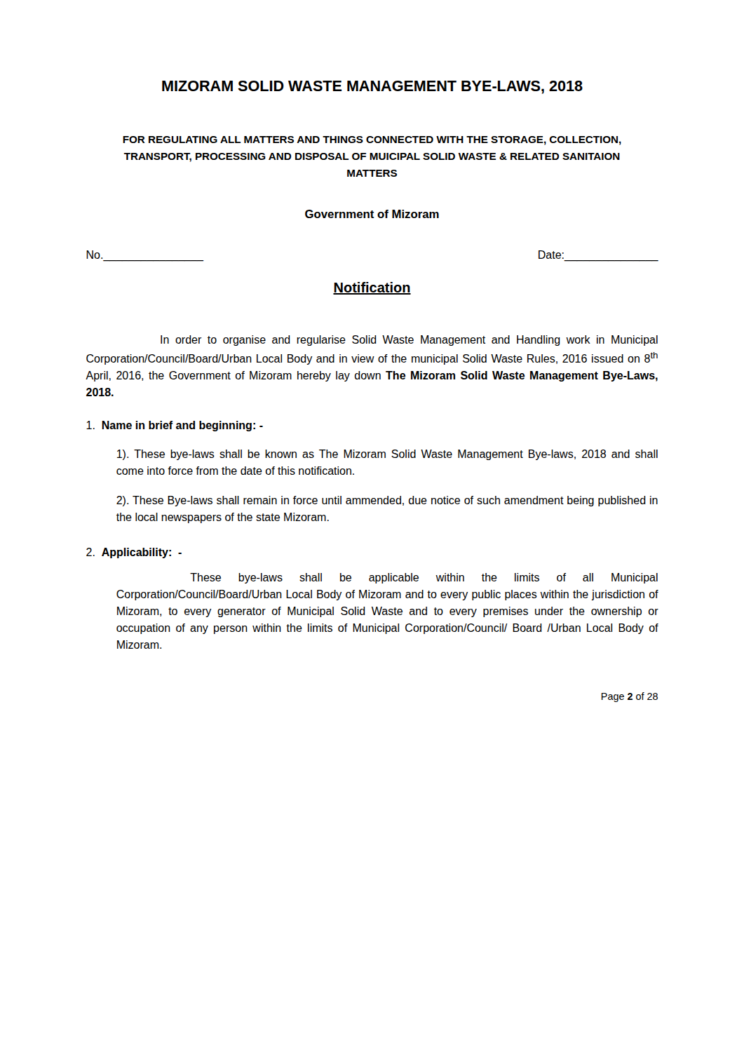MIZORAM SOLID WASTE MANAGEMENT BYE-LAWS, 2018
For regulating all matters and things connected with the storage, collection, transport, processing and disposal of muicipal solid waste & related sanitaion matters
Government of Mizoram
No.________________ Date:_______________
Notification
In order to organise and regularise Solid Waste Management and Handling work in Municipal Corporation/Council/Board/Urban Local Body and in view of the municipal Solid Waste Rules, 2016 issued on 8th April, 2016, the Government of Mizoram hereby lay down The Mizoram Solid Waste Management Bye-Laws, 2018.
Name in brief and beginning: -
1). These bye-laws shall be known as The Mizoram Solid Waste Management Bye-laws, 2018 and shall come into force from the date of this notification.
2). These Bye-laws shall remain in force until ammended, due notice of such amendment being published in the local newspapers of the state Mizoram.
Applicability: -
These bye-laws shall be applicable within the limits of all Municipal Corporation/Council/Board/Urban Local Body of Mizoram and to every public places within the jurisdiction of Mizoram, to every generator of Municipal Solid Waste and to every premises under the ownership or occupation of any person within the limits of Municipal Corporation/Council/ Board /Urban Local Body of Mizoram.
Page 2 of 28